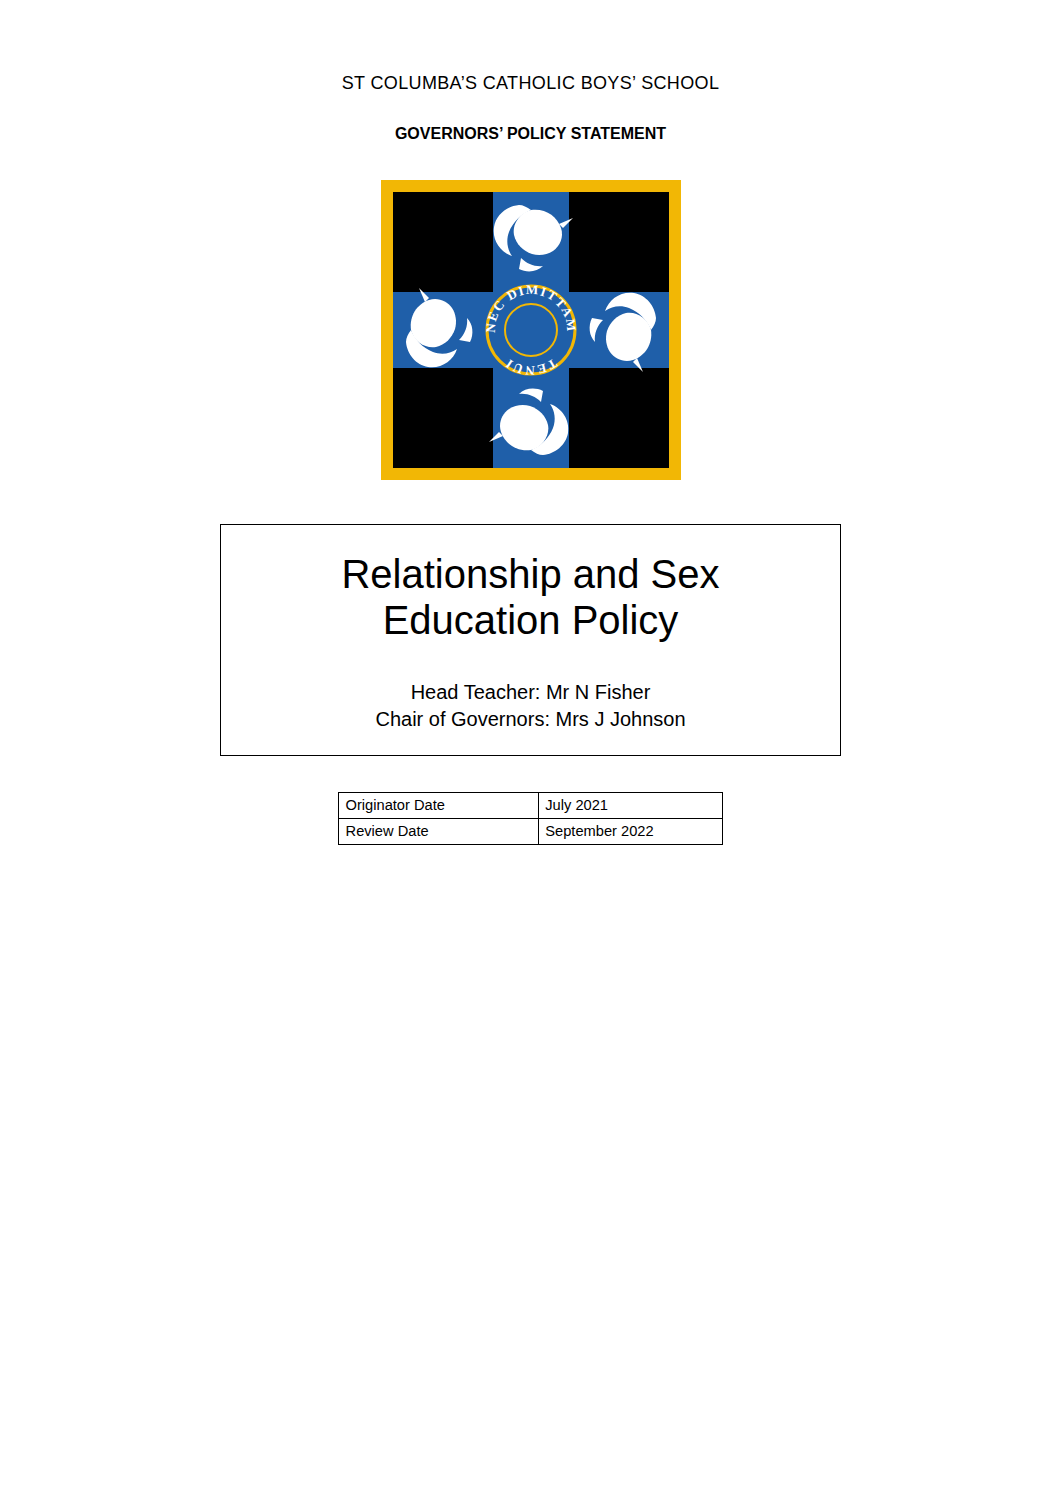ST COLUMBA’S CATHOLIC BOYS’ SCHOOL
GOVERNORS’ POLICY STATEMENT
NEC DIMITTAM TENUI
Relationship and Sex
Education Policy
Head Teacher: Mr N Fisher
Chair of Governors: Mrs J Johnson
| Originator Date | July 2021 |
| Review Date | September 2022 |